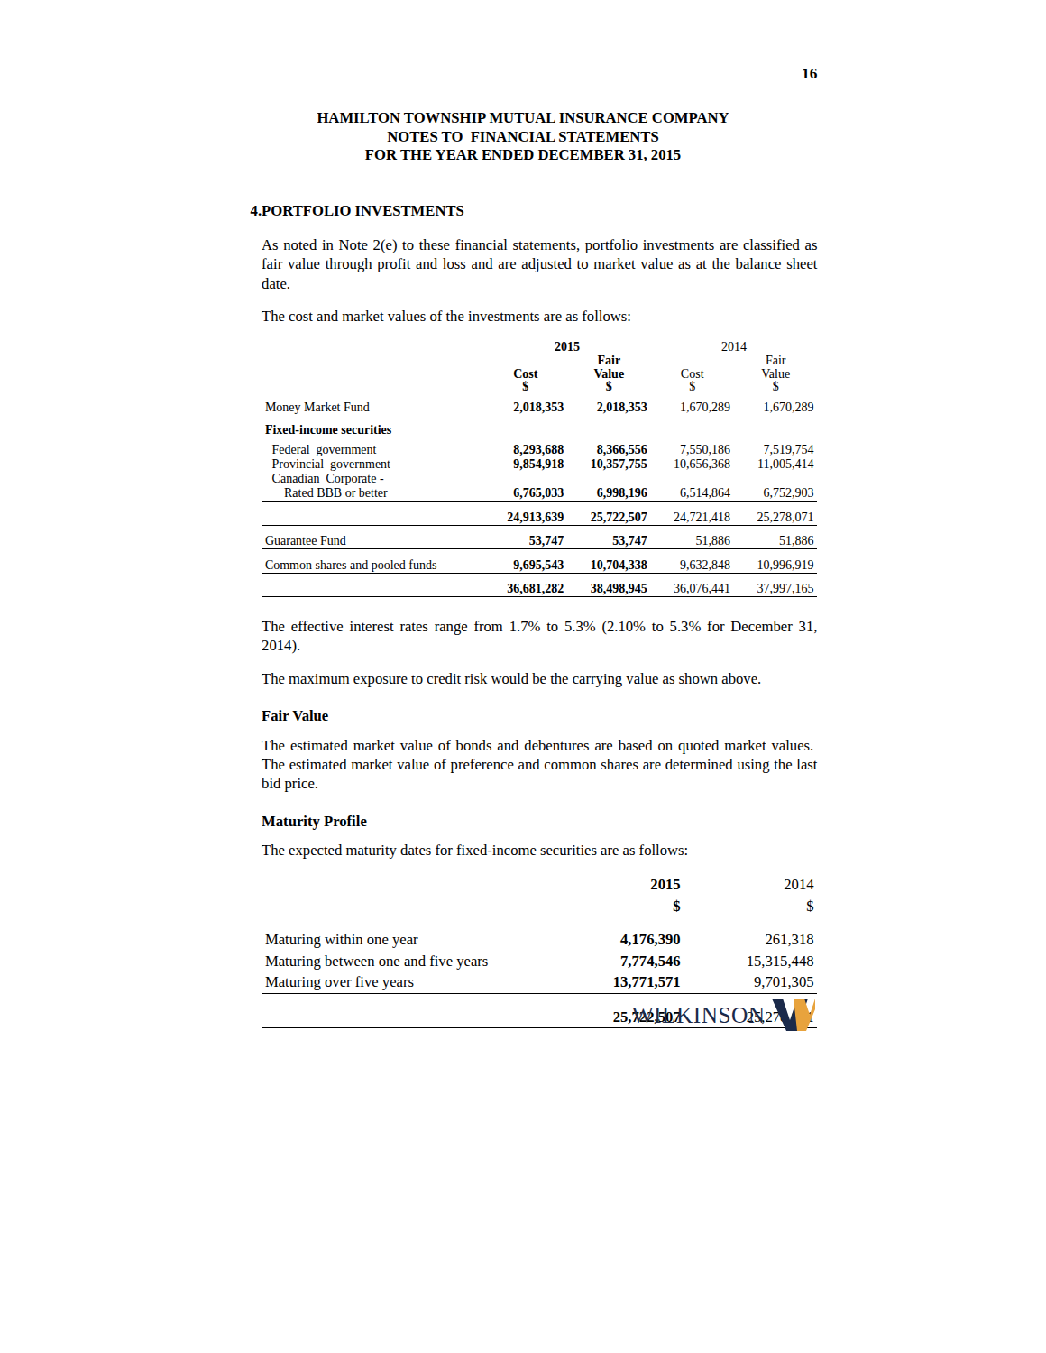16
HAMILTON TOWNSHIP MUTUAL INSURANCE COMPANY
NOTES TO FINANCIAL STATEMENTS
FOR THE YEAR ENDED DECEMBER 31, 2015
4. PORTFOLIO INVESTMENTS
As noted in Note 2(e) to these financial statements, portfolio investments are classified as fair value through profit and loss and are adjusted to market value as at the balance sheet date.
The cost and market values of the investments are as follows:
| | 2015 | 2014 |
| | | Fair | | Fair |
| | Cost | Value | Cost | Value |
| | $ | $ | $ | $ |
| Money Market Fund | 2,018,353 | 2,018,353 | 1,670,289 | 1,670,289 |
| Fixed-income securities | | | | |
| Federal government | 8,293,688 | 8,366,556 | 7,550,186 | 7,519,754 |
| Provincial government | 9,854,918 | 10,357,755 | 10,656,368 | 11,005,414 |
| Canadian Corporate - | | | | |
| Rated BBB or better | 6,765,033 | 6,998,196 | 6,514,864 | 6,752,903 |
| | 24,913,639 | 25,722,507 | 24,721,418 | 25,278,071 |
| Guarantee Fund | 53,747 | 53,747 | 51,886 | 51,886 |
| Common shares and pooled funds | 9,695,543 | 10,704,338 | 9,632,848 | 10,996,919 |
| | 36,681,282 | 38,498,945 | 36,076,441 | 37,997,165 |
The effective interest rates range from 1.7% to 5.3% (2.10% to 5.3% for December 31, 2014).
The maximum exposure to credit risk would be the carrying value as shown above.
Fair Value
The estimated market value of bonds and debentures are based on quoted market values. The estimated market value of preference and common shares are determined using the last bid price.
Maturity Profile
The expected maturity dates for fixed-income securities are as follows:
| | 2015 | 2014 |
| | $ | $ |
| Maturing within one year | 4,176,390 | 261,318 |
| Maturing between one and five years | 7,774,546 | 15,315,448 |
| Maturing over five years | 13,771,571 | 9,701,305 |
| | 25,722,507 | 25,278,071 |
WILKINSON